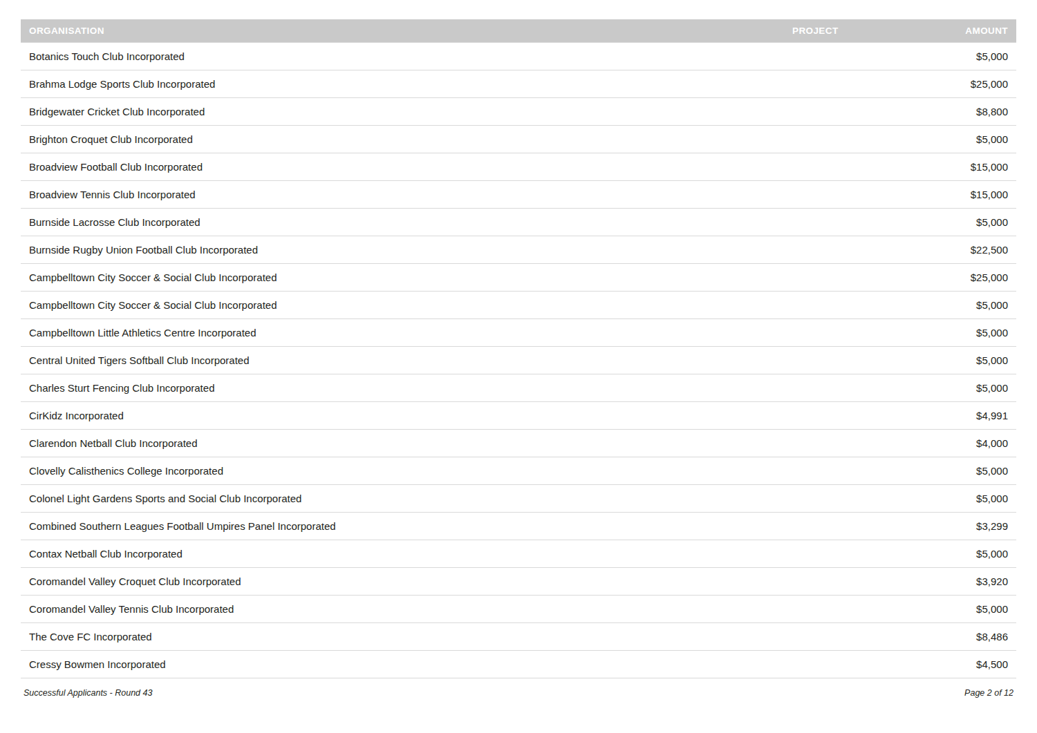| ORGANISATION | PROJECT | AMOUNT |
| --- | --- | --- |
| Botanics Touch Club Incorporated | | $5,000 |
| Brahma Lodge Sports Club Incorporated | | $25,000 |
| Bridgewater Cricket Club Incorporated | | $8,800 |
| Brighton Croquet Club Incorporated | | $5,000 |
| Broadview Football Club Incorporated | | $15,000 |
| Broadview Tennis Club Incorporated | | $15,000 |
| Burnside Lacrosse Club Incorporated | | $5,000 |
| Burnside Rugby Union Football Club Incorporated | | $22,500 |
| Campbelltown City Soccer & Social Club Incorporated | | $25,000 |
| Campbelltown City Soccer & Social Club Incorporated | | $5,000 |
| Campbelltown Little Athletics Centre Incorporated | | $5,000 |
| Central United Tigers Softball Club Incorporated | | $5,000 |
| Charles Sturt Fencing Club Incorporated | | $5,000 |
| CirKidz Incorporated | | $4,991 |
| Clarendon Netball Club Incorporated | | $4,000 |
| Clovelly Calisthenics College Incorporated | | $5,000 |
| Colonel Light Gardens Sports and Social Club Incorporated | | $5,000 |
| Combined Southern Leagues Football Umpires Panel Incorporated | | $3,299 |
| Contax Netball Club Incorporated | | $5,000 |
| Coromandel Valley Croquet Club Incorporated | | $3,920 |
| Coromandel Valley Tennis Club Incorporated | | $5,000 |
| The Cove FC Incorporated | | $8,486 |
| Cressy Bowmen Incorporated | | $4,500 |
Successful Applicants - Round 43 Page 2 of 12